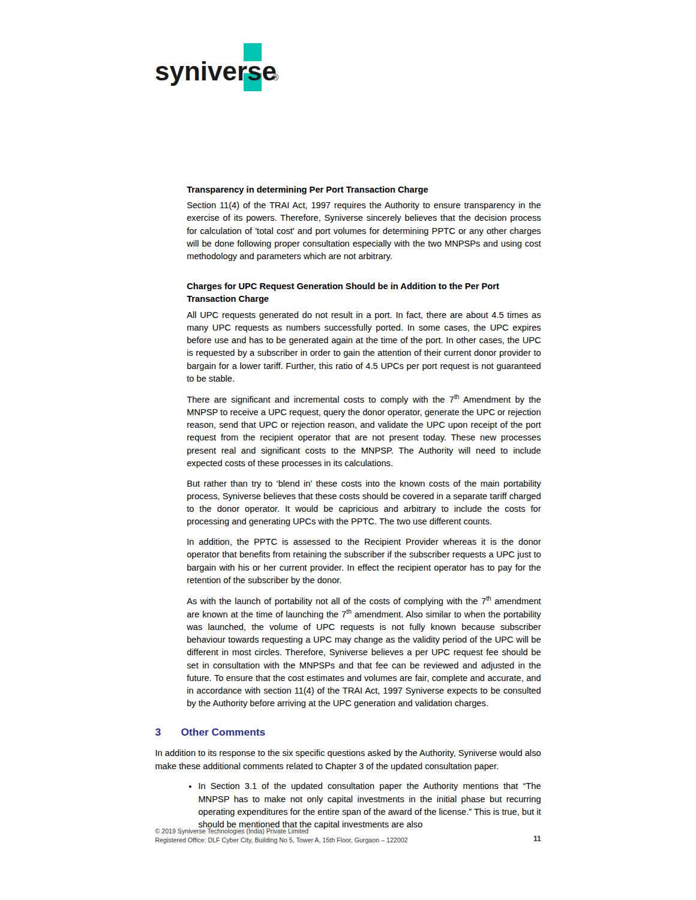syniverse ®
Transparency in determining Per Port Transaction Charge
Section 11(4) of the TRAI Act, 1997 requires the Authority to ensure transparency in the exercise of its powers. Therefore, Syniverse sincerely believes that the decision process for calculation of 'total cost' and port volumes for determining PPTC or any other charges will be done following proper consultation especially with the two MNPSPs and using cost methodology and parameters which are not arbitrary.
Charges for UPC Request Generation Should be in Addition to the Per Port Transaction Charge
All UPC requests generated do not result in a port. In fact, there are about 4.5 times as many UPC requests as numbers successfully ported. In some cases, the UPC expires before use and has to be generated again at the time of the port. In other cases, the UPC is requested by a subscriber in order to gain the attention of their current donor provider to bargain for a lower tariff. Further, this ratio of 4.5 UPCs per port request is not guaranteed to be stable.
There are significant and incremental costs to comply with the 7th Amendment by the MNPSP to receive a UPC request, query the donor operator, generate the UPC or rejection reason, send that UPC or rejection reason, and validate the UPC upon receipt of the port request from the recipient operator that are not present today. These new processes present real and significant costs to the MNPSP. The Authority will need to include expected costs of these processes in its calculations.
But rather than try to ‘blend in’ these costs into the known costs of the main portability process, Syniverse believes that these costs should be covered in a separate tariff charged to the donor operator. It would be capricious and arbitrary to include the costs for processing and generating UPCs with the PPTC. The two use different counts.
In addition, the PPTC is assessed to the Recipient Provider whereas it is the donor operator that benefits from retaining the subscriber if the subscriber requests a UPC just to bargain with his or her current provider. In effect the recipient operator has to pay for the retention of the subscriber by the donor.
As with the launch of portability not all of the costs of complying with the 7th amendment are known at the time of launching the 7th amendment. Also similar to when the portability was launched, the volume of UPC requests is not fully known because subscriber behaviour towards requesting a UPC may change as the validity period of the UPC will be different in most circles. Therefore, Syniverse believes a per UPC request fee should be set in consultation with the MNPSPs and that fee can be reviewed and adjusted in the future. To ensure that the cost estimates and volumes are fair, complete and accurate, and in accordance with section 11(4) of the TRAI Act, 1997 Syniverse expects to be consulted by the Authority before arriving at the UPC generation and validation charges.
3 Other Comments
In addition to its response to the six specific questions asked by the Authority, Syniverse would also make these additional comments related to Chapter 3 of the updated consultation paper.
In Section 3.1 of the updated consultation paper the Authority mentions that “The MNPSP has to make not only capital investments in the initial phase but recurring operating expenditures for the entire span of the award of the license.” This is true, but it should be mentioned that the capital investments are also
© 2019 Syniverse Technologies (India) Private Limited
Registered Office: DLF Cyber City, Building No 5, Tower A, 15th Floor, Gurgaon – 122002
11